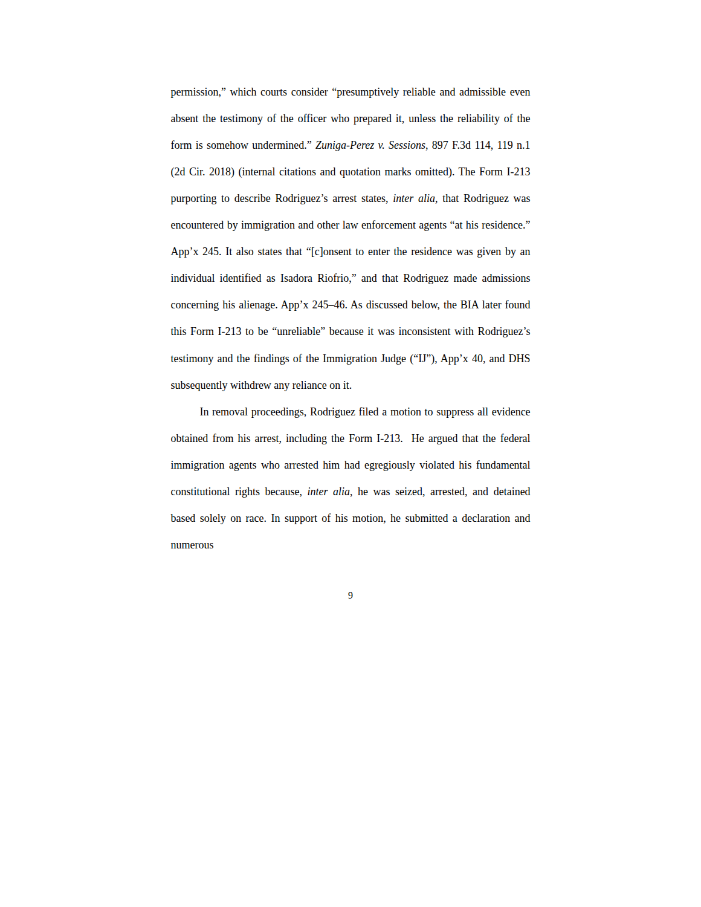permission,” which courts consider “presumptively reliable and admissible even absent the testimony of the officer who prepared it, unless the reliability of the form is somehow undermined.” Zuniga-Perez v. Sessions, 897 F.3d 114, 119 n.1 (2d Cir. 2018) (internal citations and quotation marks omitted). The Form I-213 purporting to describe Rodriguez’s arrest states, inter alia, that Rodriguez was encountered by immigration and other law enforcement agents “at his residence.” App’x 245. It also states that “[c]onsent to enter the residence was given by an individual identified as Isadora Riofrio,” and that Rodriguez made admissions concerning his alienage. App’x 245–46. As discussed below, the BIA later found this Form I-213 to be “unreliable” because it was inconsistent with Rodriguez’s testimony and the findings of the Immigration Judge (“IJ”), App’x 40, and DHS subsequently withdrew any reliance on it.
In removal proceedings, Rodriguez filed a motion to suppress all evidence obtained from his arrest, including the Form I-213. He argued that the federal immigration agents who arrested him had egregiously violated his fundamental constitutional rights because, inter alia, he was seized, arrested, and detained based solely on race. In support of his motion, he submitted a declaration and numerous
9